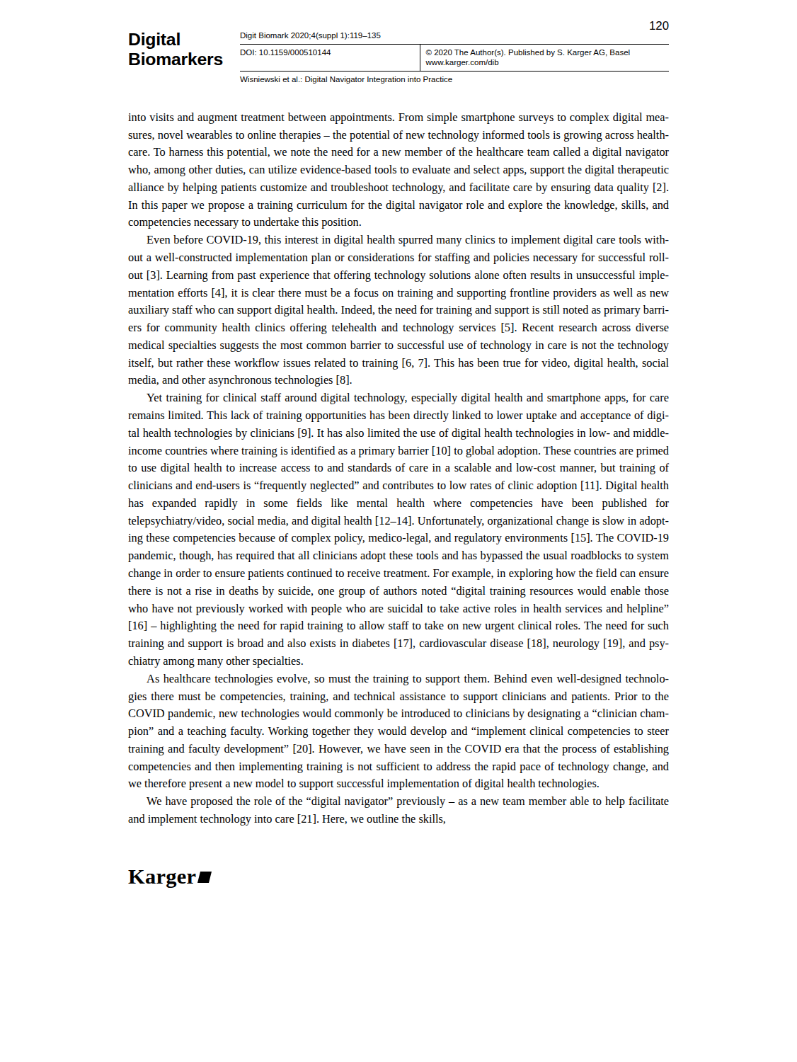Digital
Biomarkers
120
Digit Biomark 2020;4(suppl 1):119–135
DOI: 10.1159/000510144
© 2020 The Author(s). Published by S. Karger AG, Basel
www.karger.com/dib
Wisniewski et al.: Digital Navigator Integration into Practice
into visits and augment treatment between appointments. From simple smartphone surveys to complex digital measures, novel wearables to online therapies – the potential of new technology informed tools is growing across healthcare. To harness this potential, we note the need for a new member of the healthcare team called a digital navigator who, among other duties, can utilize evidence-based tools to evaluate and select apps, support the digital therapeutic alliance by helping patients customize and troubleshoot technology, and facilitate care by ensuring data quality [2]. In this paper we propose a training curriculum for the digital navigator role and explore the knowledge, skills, and competencies necessary to undertake this position.
Even before COVID-19, this interest in digital health spurred many clinics to implement digital care tools without a well-constructed implementation plan or considerations for staffing and policies necessary for successful roll-out [3]. Learning from past experience that offering technology solutions alone often results in unsuccessful implementation efforts [4], it is clear there must be a focus on training and supporting frontline providers as well as new auxiliary staff who can support digital health. Indeed, the need for training and support is still noted as primary barriers for community health clinics offering telehealth and technology services [5]. Recent research across diverse medical specialties suggests the most common barrier to successful use of technology in care is not the technology itself, but rather these workflow issues related to training [6, 7]. This has been true for video, digital health, social media, and other asynchronous technologies [8].
Yet training for clinical staff around digital technology, especially digital health and smartphone apps, for care remains limited. This lack of training opportunities has been directly linked to lower uptake and acceptance of digital health technologies by clinicians [9]. It has also limited the use of digital health technologies in low- and middle-income countries where training is identified as a primary barrier [10] to global adoption. These countries are primed to use digital health to increase access to and standards of care in a scalable and low-cost manner, but training of clinicians and end-users is “frequently neglected” and contributes to low rates of clinic adoption [11]. Digital health has expanded rapidly in some fields like mental health where competencies have been published for telepsychiatry/video, social media, and digital health [12–14]. Unfortunately, organizational change is slow in adopting these competencies because of complex policy, medico-legal, and regulatory environments [15]. The COVID-19 pandemic, though, has required that all clinicians adopt these tools and has bypassed the usual roadblocks to system change in order to ensure patients continued to receive treatment. For example, in exploring how the field can ensure there is not a rise in deaths by suicide, one group of authors noted “digital training resources would enable those who have not previously worked with people who are suicidal to take active roles in health services and helpline” [16] – highlighting the need for rapid training to allow staff to take on new urgent clinical roles. The need for such training and support is broad and also exists in diabetes [17], cardiovascular disease [18], neurology [19], and psychiatry among many other specialties.
As healthcare technologies evolve, so must the training to support them. Behind even well-designed technologies there must be competencies, training, and technical assistance to support clinicians and patients. Prior to the COVID pandemic, new technologies would commonly be introduced to clinicians by designating a “clinician champion” and a teaching faculty. Working together they would develop and “implement clinical competencies to steer training and faculty development” [20]. However, we have seen in the COVID era that the process of establishing competencies and then implementing training is not sufficient to address the rapid pace of technology change, and we therefore present a new model to support successful implementation of digital health technologies.
We have proposed the role of the “digital navigator” previously – as a new team member able to help facilitate and implement technology into care [21]. Here, we outline the skills,
Karger